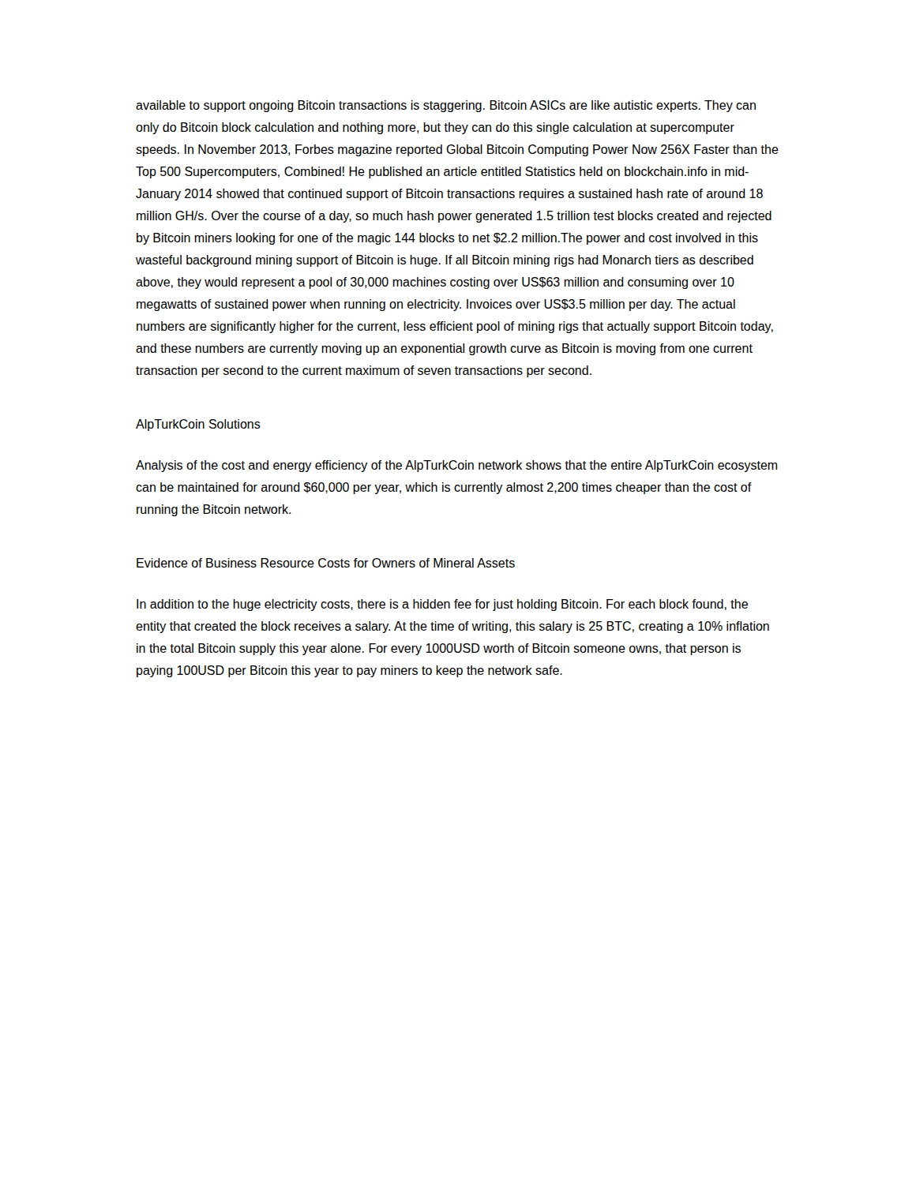available to support ongoing Bitcoin transactions is staggering. Bitcoin ASICs are like autistic experts. They can only do Bitcoin block calculation and nothing more, but they can do this single calculation at supercomputer speeds. In November 2013, Forbes magazine reported Global Bitcoin Computing Power Now 256X Faster than the Top 500 Supercomputers, Combined! He published an article entitled Statistics held on blockchain.info in mid-January 2014 showed that continued support of Bitcoin transactions requires a sustained hash rate of around 18 million GH/s. Over the course of a day, so much hash power generated 1.5 trillion test blocks created and rejected by Bitcoin miners looking for one of the magic 144 blocks to net $2.2 million.The power and cost involved in this wasteful background mining support of Bitcoin is huge. If all Bitcoin mining rigs had Monarch tiers as described above, they would represent a pool of 30,000 machines costing over US$63 million and consuming over 10 megawatts of sustained power when running on electricity. Invoices over US$3.5 million per day. The actual numbers are significantly higher for the current, less efficient pool of mining rigs that actually support Bitcoin today, and these numbers are currently moving up an exponential growth curve as Bitcoin is moving from one current transaction per second to the current maximum of seven transactions per second.
AlpTurkCoin Solutions
Analysis of the cost and energy efficiency of the AlpTurkCoin network shows that the entire AlpTurkCoin ecosystem can be maintained for around $60,000 per year, which is currently almost 2,200 times cheaper than the cost of running the Bitcoin network.
Evidence of Business Resource Costs for Owners of Mineral Assets
In addition to the huge electricity costs, there is a hidden fee for just holding Bitcoin. For each block found, the entity that created the block receives a salary. At the time of writing, this salary is 25 BTC, creating a 10% inflation in the total Bitcoin supply this year alone. For every 1000USD worth of Bitcoin someone owns, that person is paying 100USD per Bitcoin this year to pay miners to keep the network safe.